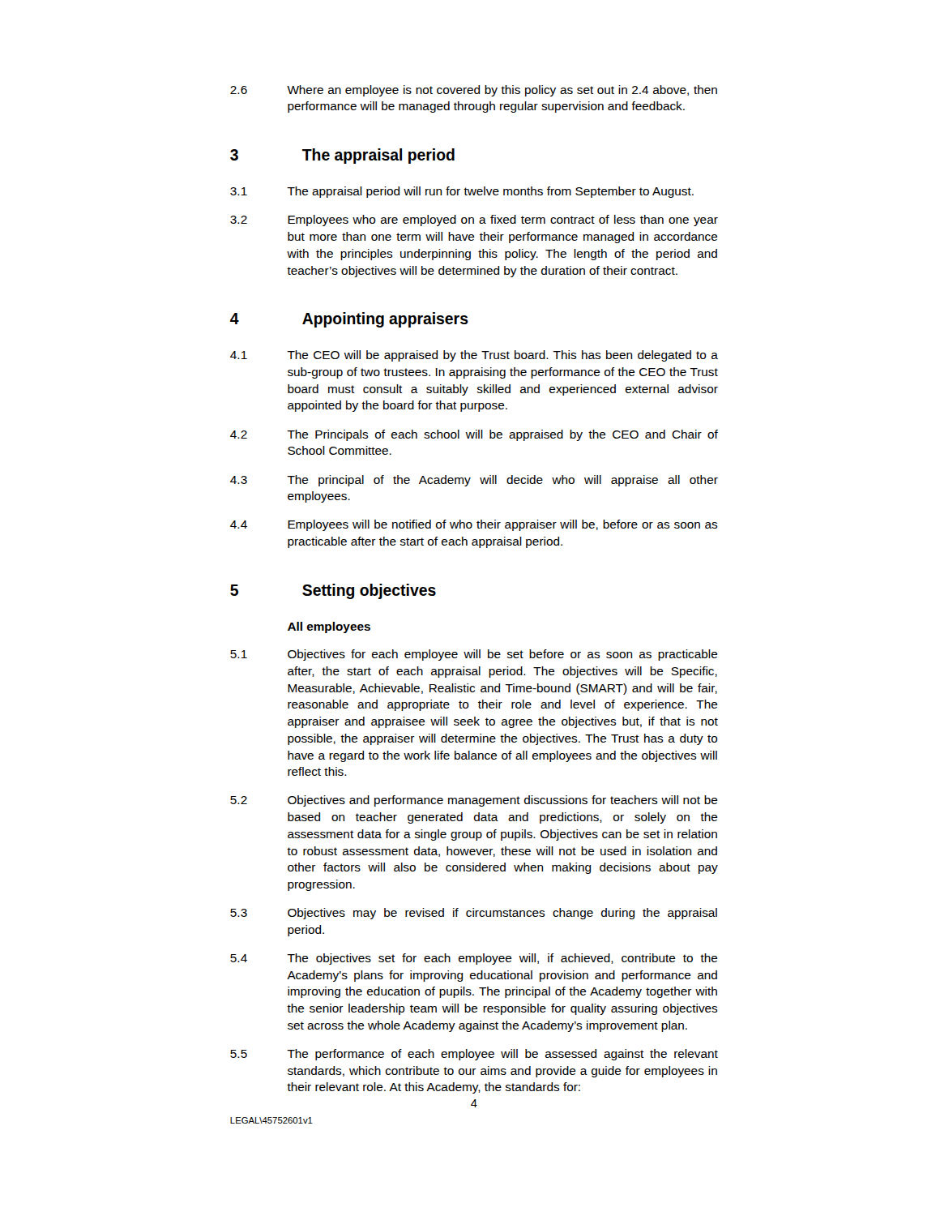2.6
Where an employee is not covered by this policy as set out in 2.4 above, then performance will be managed through regular supervision and feedback.
3 The appraisal period
3.1
The appraisal period will run for twelve months from September to August.
3.2
Employees who are employed on a fixed term contract of less than one year but more than one term will have their performance managed in accordance with the principles underpinning this policy. The length of the period and teacher’s objectives will be determined by the duration of their contract.
4 Appointing appraisers
4.1
The CEO will be appraised by the Trust board. This has been delegated to a sub-group of two trustees. In appraising the performance of the CEO the Trust board must consult a suitably skilled and experienced external advisor appointed by the board for that purpose.
4.2
The Principals of each school will be appraised by the CEO and Chair of School Committee.
4.3
The principal of the Academy will decide who will appraise all other employees.
4.4
Employees will be notified of who their appraiser will be, before or as soon as practicable after the start of each appraisal period.
5 Setting objectives
All employees
5.1
Objectives for each employee will be set before or as soon as practicable after, the start of each appraisal period. The objectives will be Specific, Measurable, Achievable, Realistic and Time-bound (SMART) and will be fair, reasonable and appropriate to their role and level of experience. The appraiser and appraisee will seek to agree the objectives but, if that is not possible, the appraiser will determine the objectives. The Trust has a duty to have a regard to the work life balance of all employees and the objectives will reflect this.
5.2
Objectives and performance management discussions for teachers will not be based on teacher generated data and predictions, or solely on the assessment data for a single group of pupils. Objectives can be set in relation to robust assessment data, however, these will not be used in isolation and other factors will also be considered when making decisions about pay progression.
5.3
Objectives may be revised if circumstances change during the appraisal period.
5.4
The objectives set for each employee will, if achieved, contribute to the Academy's plans for improving educational provision and performance and improving the education of pupils. The principal of the Academy together with the senior leadership team will be responsible for quality assuring objectives set across the whole Academy against the Academy’s improvement plan.
5.5
The performance of each employee will be assessed against the relevant standards, which contribute to our aims and provide a guide for employees in their relevant role. At this Academy, the standards for:
4
LEGAL\45752601v1